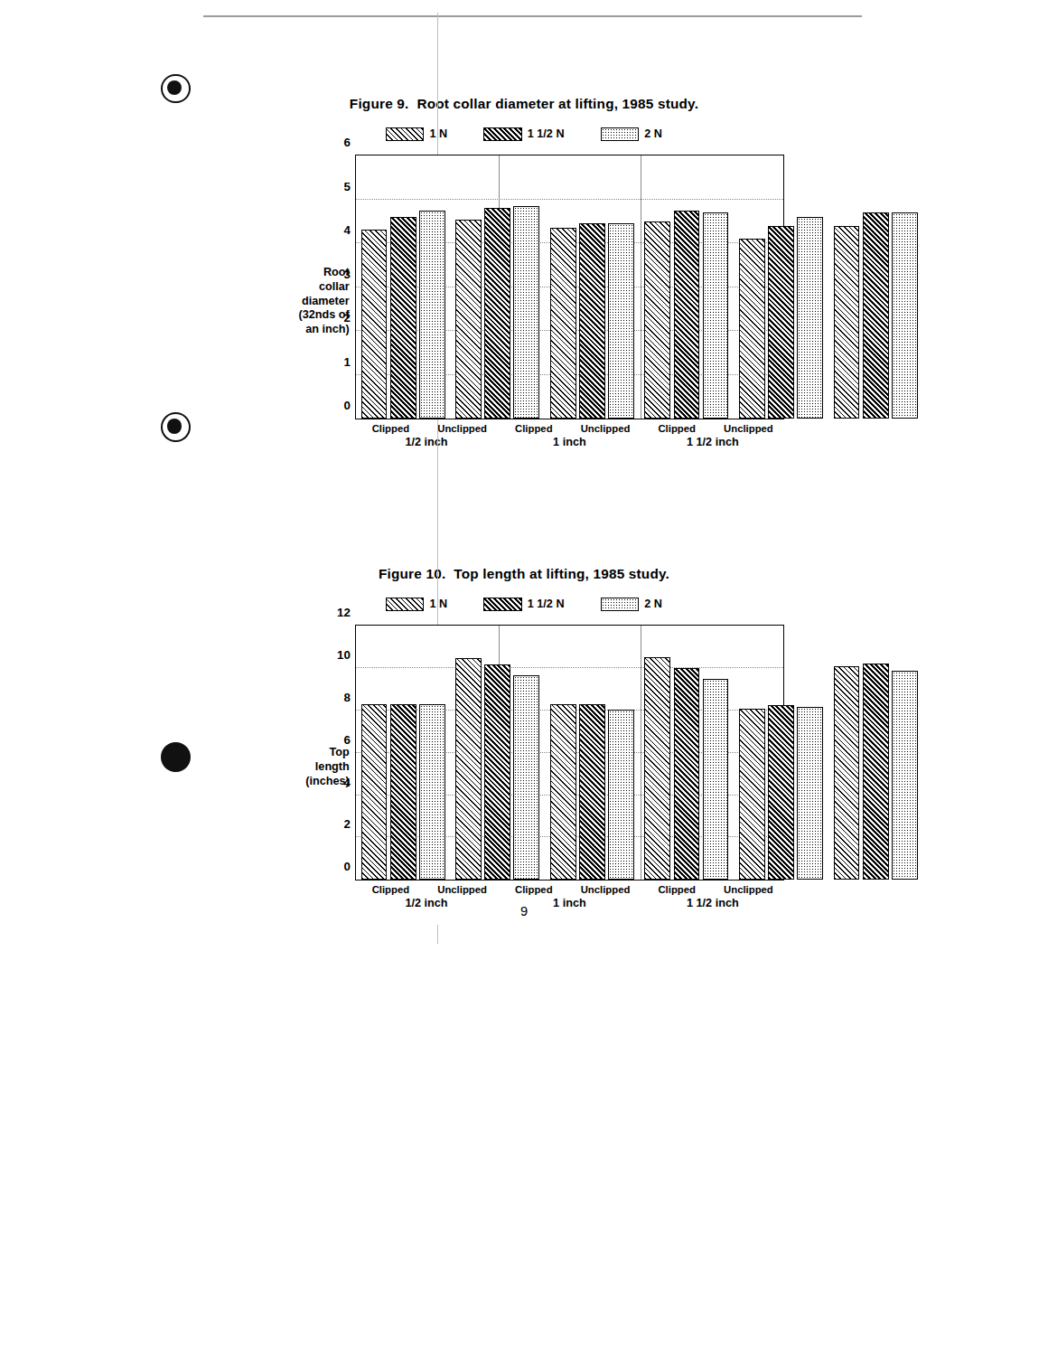Figure 9. Root collar diameter at lifting, 1985 study.
1 N 1 1/2 N 2 N
Root
collar
diameter
(32nds of
an inch)
0 1 2 3 4 5 6
Clipped
Unclipped
Clipped
Unclipped
Clipped
Unclipped
1/2 inch
1 inch
1 1/2 inch
Figure 10. Top length at lifting, 1985 study.
1 N 1 1/2 N 2 N
Top
length
(inches)
0 2 4 6 8 10 12
Clipped
Unclipped
Clipped
Unclipped
Clipped
Unclipped
1/2 inch
1 inch
1 1/2 inch
9